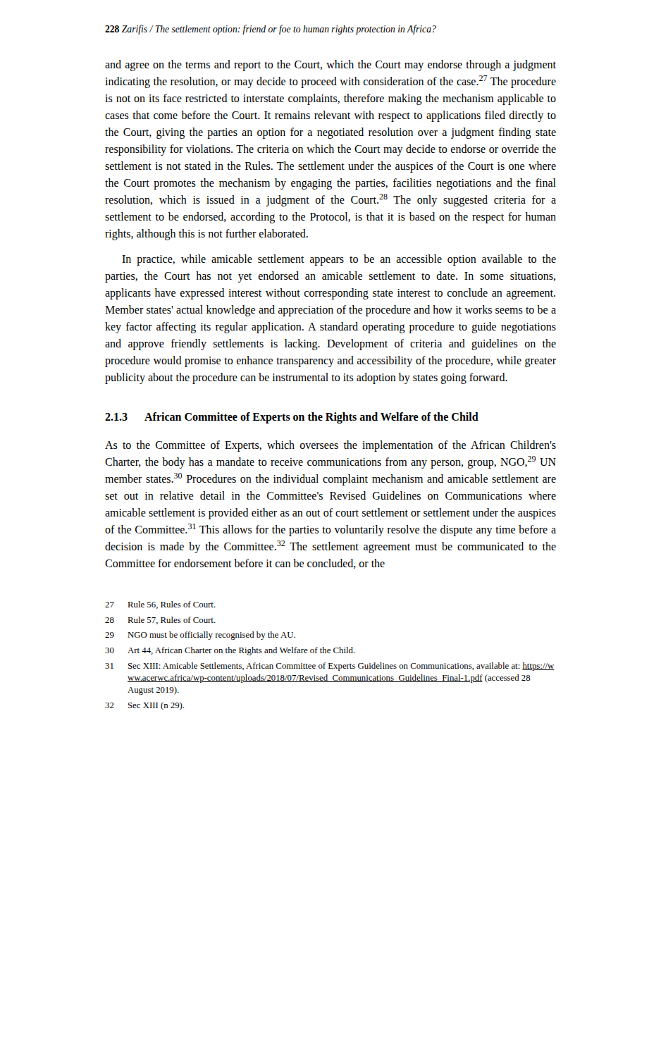228 Zarifis / The settlement option: friend or foe to human rights protection in Africa?
and agree on the terms and report to the Court, which the Court may endorse through a judgment indicating the resolution, or may decide to proceed with consideration of the case.27 The procedure is not on its face restricted to interstate complaints, therefore making the mechanism applicable to cases that come before the Court. It remains relevant with respect to applications filed directly to the Court, giving the parties an option for a negotiated resolution over a judgment finding state responsibility for violations. The criteria on which the Court may decide to endorse or override the settlement is not stated in the Rules. The settlement under the auspices of the Court is one where the Court promotes the mechanism by engaging the parties, facilities negotiations and the final resolution, which is issued in a judgment of the Court.28 The only suggested criteria for a settlement to be endorsed, according to the Protocol, is that it is based on the respect for human rights, although this is not further elaborated.
In practice, while amicable settlement appears to be an accessible option available to the parties, the Court has not yet endorsed an amicable settlement to date. In some situations, applicants have expressed interest without corresponding state interest to conclude an agreement. Member states' actual knowledge and appreciation of the procedure and how it works seems to be a key factor affecting its regular application. A standard operating procedure to guide negotiations and approve friendly settlements is lacking. Development of criteria and guidelines on the procedure would promise to enhance transparency and accessibility of the procedure, while greater publicity about the procedure can be instrumental to its adoption by states going forward.
2.1.3 African Committee of Experts on the Rights and Welfare of the Child
As to the Committee of Experts, which oversees the implementation of the African Children's Charter, the body has a mandate to receive communications from any person, group, NGO,29 UN member states.30 Procedures on the individual complaint mechanism and amicable settlement are set out in relative detail in the Committee's Revised Guidelines on Communications where amicable settlement is provided either as an out of court settlement or settlement under the auspices of the Committee.31 This allows for the parties to voluntarily resolve the dispute any time before a decision is made by the Committee.32 The settlement agreement must be communicated to the Committee for endorsement before it can be concluded, or the
27 Rule 56, Rules of Court.
28 Rule 57, Rules of Court.
29 NGO must be officially recognised by the AU.
30 Art 44, African Charter on the Rights and Welfare of the Child.
31 Sec XIII: Amicable Settlements, African Committee of Experts Guidelines on Communications, available at: https://www.acerwc.africa/wp-content/uploads/2018/07/Revised_Communications_Guidelines_Final-1.pdf (accessed 28 August 2019).
32 Sec XIII (n 29).